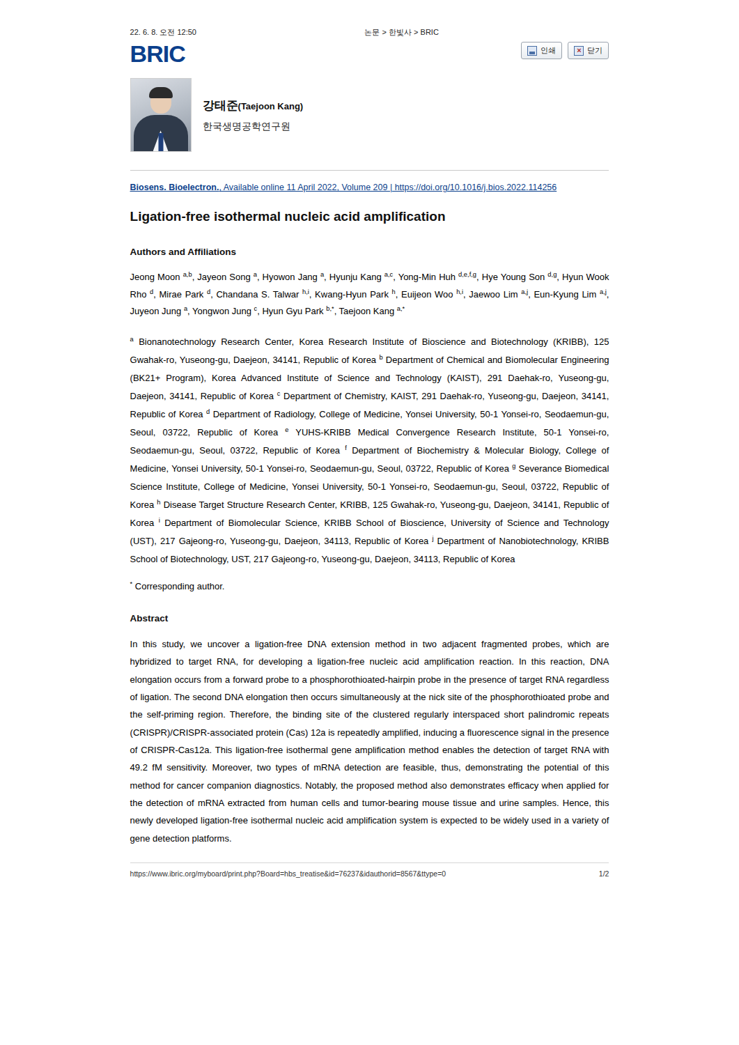22. 6. 8. 오전 12:50
논문 > 한빛사 > BRIC
BRIC
인쇄 닫기
강태준(Taejoon Kang)
한국생명공학연구원
Biosens. Bioelectron., Available online 11 April 2022, Volume 209 | https://doi.org/10.1016/j.bios.2022.114256
Ligation-free isothermal nucleic acid amplification
Authors and Affiliations
Jeong Moon a,b, Jayeon Song a, Hyowon Jang a, Hyunju Kang a,c, Yong-Min Huh d,e,f,g, Hye Young Son d,g, Hyun Wook Rho d, Mirae Park d, Chandana S. Talwar h,i, Kwang-Hyun Park h, Euijeon Woo h,i, Jaewoo Lim a,j, Eun-Kyung Lim a,j, Juyeon Jung a, Yongwon Jung c, Hyun Gyu Park b,*, Taejoon Kang a,*
a Bionanotechnology Research Center, Korea Research Institute of Bioscience and Biotechnology (KRIBB), 125 Gwahak-ro, Yuseong-gu, Daejeon, 34141, Republic of Korea b Department of Chemical and Biomolecular Engineering (BK21+ Program), Korea Advanced Institute of Science and Technology (KAIST), 291 Daehak-ro, Yuseong-gu, Daejeon, 34141, Republic of Korea c Department of Chemistry, KAIST, 291 Daehak-ro, Yuseong-gu, Daejeon, 34141, Republic of Korea d Department of Radiology, College of Medicine, Yonsei University, 50-1 Yonsei-ro, Seodaemun-gu, Seoul, 03722, Republic of Korea e YUHS-KRIBB Medical Convergence Research Institute, 50-1 Yonsei-ro, Seodaemun-gu, Seoul, 03722, Republic of Korea f Department of Biochemistry & Molecular Biology, College of Medicine, Yonsei University, 50-1 Yonsei-ro, Seodaemun-gu, Seoul, 03722, Republic of Korea g Severance Biomedical Science Institute, College of Medicine, Yonsei University, 50-1 Yonsei-ro, Seodaemun-gu, Seoul, 03722, Republic of Korea h Disease Target Structure Research Center, KRIBB, 125 Gwahak-ro, Yuseong-gu, Daejeon, 34141, Republic of Korea i Department of Biomolecular Science, KRIBB School of Bioscience, University of Science and Technology (UST), 217 Gajeong-ro, Yuseong-gu, Daejeon, 34113, Republic of Korea j Department of Nanobiotechnology, KRIBB School of Biotechnology, UST, 217 Gajeong-ro, Yuseong-gu, Daejeon, 34113, Republic of Korea
* Corresponding author.
Abstract
In this study, we uncover a ligation-free DNA extension method in two adjacent fragmented probes, which are hybridized to target RNA, for developing a ligation-free nucleic acid amplification reaction. In this reaction, DNA elongation occurs from a forward probe to a phosphorothioated-hairpin probe in the presence of target RNA regardless of ligation. The second DNA elongation then occurs simultaneously at the nick site of the phosphorothioated probe and the self-priming region. Therefore, the binding site of the clustered regularly interspaced short palindromic repeats (CRISPR)/CRISPR-associated protein (Cas) 12a is repeatedly amplified, inducing a fluorescence signal in the presence of CRISPR-Cas12a. This ligation-free isothermal gene amplification method enables the detection of target RNA with 49.2 fM sensitivity. Moreover, two types of mRNA detection are feasible, thus, demonstrating the potential of this method for cancer companion diagnostics. Notably, the proposed method also demonstrates efficacy when applied for the detection of mRNA extracted from human cells and tumor-bearing mouse tissue and urine samples. Hence, this newly developed ligation-free isothermal nucleic acid amplification system is expected to be widely used in a variety of gene detection platforms.
https://www.ibric.org/myboard/print.php?Board=hbs_treatise&id=76237&idauthorid=8567&ttype=0
1/2